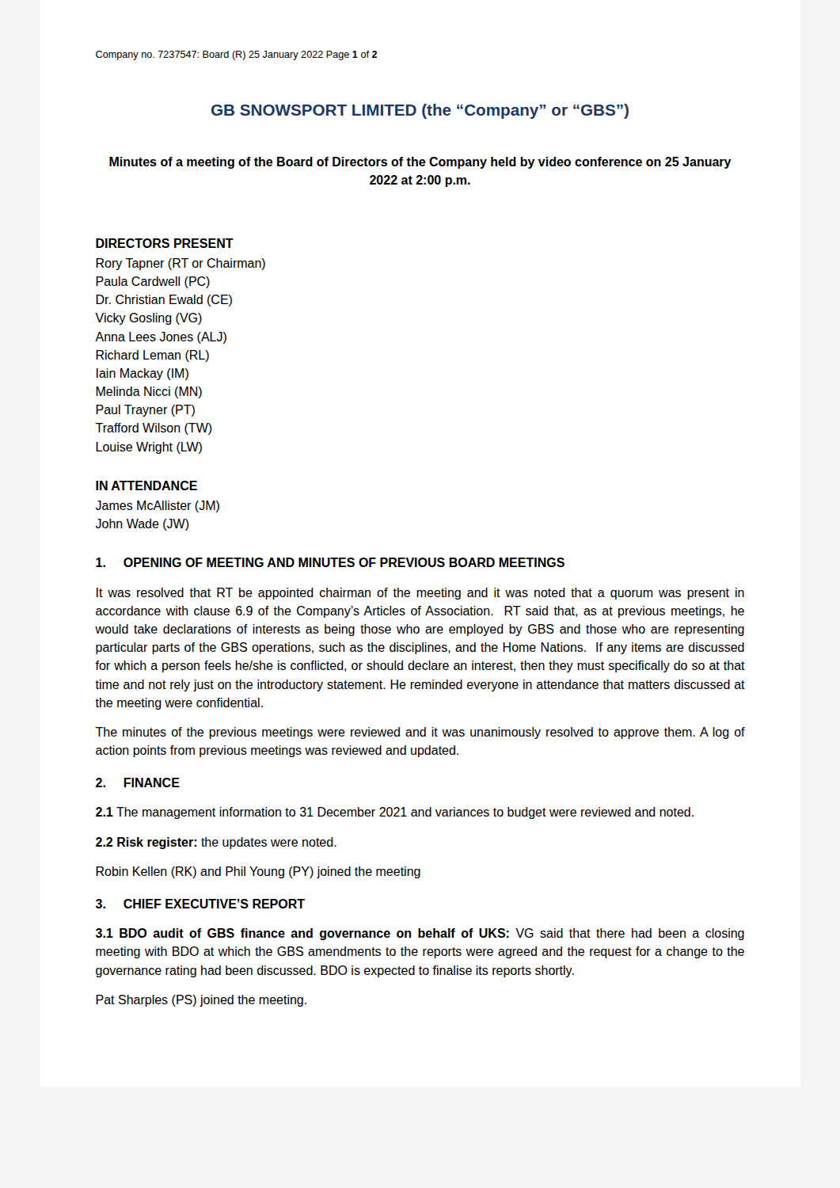Company no. 7237547: Board (R) 25 January 2022 Page 1 of 2
GB SNOWSPORT LIMITED (the “Company” or “GBS”)
Minutes of a meeting of the Board of Directors of the Company held by video conference on 25 January 2022 at 2:00 p.m.
DIRECTORS PRESENT
Rory Tapner (RT or Chairman)
Paula Cardwell (PC)
Dr. Christian Ewald (CE)
Vicky Gosling (VG)
Anna Lees Jones (ALJ)
Richard Leman (RL)
Iain Mackay (IM)
Melinda Nicci (MN)
Paul Trayner (PT)
Trafford Wilson (TW)
Louise Wright (LW)
IN ATTENDANCE
James McAllister (JM)
John Wade (JW)
OPENING OF MEETING AND MINUTES OF PREVIOUS BOARD MEETINGS
It was resolved that RT be appointed chairman of the meeting and it was noted that a quorum was present in accordance with clause 6.9 of the Company’s Articles of Association. RT said that, as at previous meetings, he would take declarations of interests as being those who are employed by GBS and those who are representing particular parts of the GBS operations, such as the disciplines, and the Home Nations. If any items are discussed for which a person feels he/she is conflicted, or should declare an interest, then they must specifically do so at that time and not rely just on the introductory statement. He reminded everyone in attendance that matters discussed at the meeting were confidential.
The minutes of the previous meetings were reviewed and it was unanimously resolved to approve them. A log of action points from previous meetings was reviewed and updated.
FINANCE
2.1 The management information to 31 December 2021 and variances to budget were reviewed and noted.
2.2 Risk register: the updates were noted.
Robin Kellen (RK) and Phil Young (PY) joined the meeting
CHIEF EXECUTIVE’S REPORT
3.1 BDO audit of GBS finance and governance on behalf of UKS: VG said that there had been a closing meeting with BDO at which the GBS amendments to the reports were agreed and the request for a change to the governance rating had been discussed. BDO is expected to finalise its reports shortly.
Pat Sharples (PS) joined the meeting.